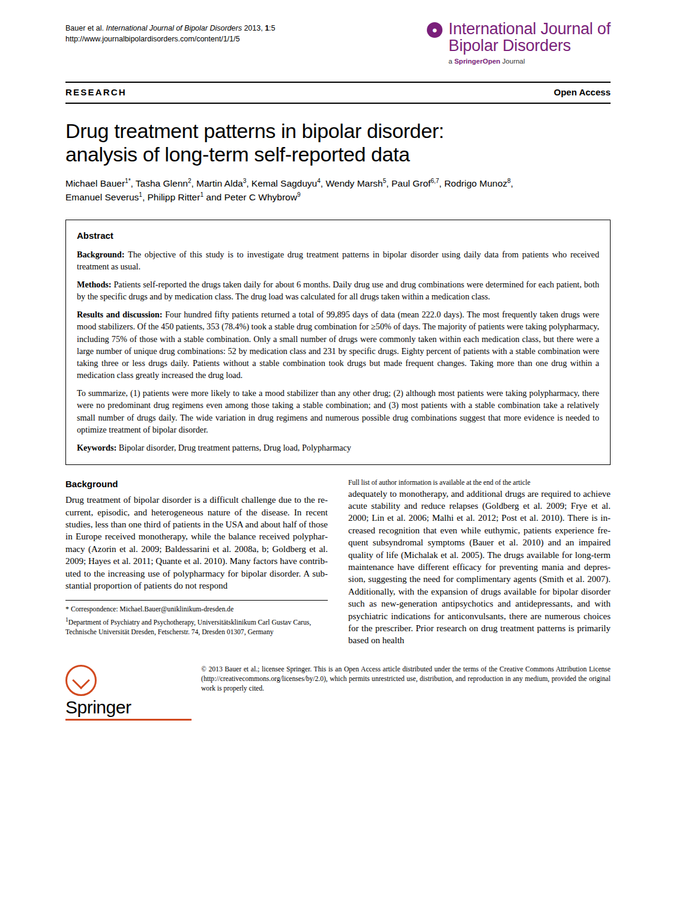Bauer et al. International Journal of Bipolar Disorders 2013, 1:5
http://www.journalbipolardisorders.com/content/1/1/5
●
International Journal ofBipolar Disorders
a SpringerOpen Journal
RESEARCH
Open Access
Drug treatment patterns in bipolar disorder:
analysis of long-term self-reported data
Michael Bauer1*, Tasha Glenn2, Martin Alda3, Kemal Sagduyu4, Wendy Marsh5, Paul Grof6,7, Rodrigo Munoz8,
Emanuel Severus1, Philipp Ritter1 and Peter C Whybrow9
Abstract
Background: The objective of this study is to investigate drug treatment patterns in bipolar disorder using daily data from patients who received treatment as usual.
Methods: Patients self-reported the drugs taken daily for about 6 months. Daily drug use and drug combinations were determined for each patient, both by the specific drugs and by medication class. The drug load was calculated for all drugs taken within a medication class.
Results and discussion: Four hundred fifty patients returned a total of 99,895 days of data (mean 222.0 days). The most frequently taken drugs were mood stabilizers. Of the 450 patients, 353 (78.4%) took a stable drug combination for ≥50% of days. The majority of patients were taking polypharmacy, including 75% of those with a stable combination. Only a small number of drugs were commonly taken within each medication class, but there were a large number of unique drug combinations: 52 by medication class and 231 by specific drugs. Eighty percent of patients with a stable combination were taking three or less drugs daily. Patients without a stable combination took drugs but made frequent changes. Taking more than one drug within a medication class greatly increased the drug load.
To summarize, (1) patients were more likely to take a mood stabilizer than any other drug; (2) although most patients were taking polypharmacy, there were no predominant drug regimens even among those taking a stable combination; and (3) most patients with a stable combination take a relatively small number of drugs daily. The wide variation in drug regimens and numerous possible drug combinations suggest that more evidence is needed to optimize treatment of bipolar disorder.
Keywords: Bipolar disorder, Drug treatment patterns, Drug load, Polypharmacy
Background
Drug treatment of bipolar disorder is a difficult challenge due to the recurrent, episodic, and heterogeneous nature of the disease. In recent studies, less than one third of patients in the USA and about half of those in Europe received monotherapy, while the balance received polypharmacy (Azorin et al. 2009; Baldessarini et al. 2008a, b; Goldberg et al. 2009; Hayes et al. 2011; Quante et al. 2010). Many factors have contributed to the increasing use of polypharmacy for bipolar disorder. A substantial proportion of patients do not respond
* Correspondence: Michael.Bauer@uniklinikum-dresden.de
1Department of Psychiatry and Psychotherapy, Universitätsklinikum Carl Gustav Carus, Technische Universität Dresden, Fetscherstr. 74, Dresden 01307, Germany
Full list of author information is available at the end of the article
adequately to monotherapy, and additional drugs are required to achieve acute stability and reduce relapses (Goldberg et al. 2009; Frye et al. 2000; Lin et al. 2006; Malhi et al. 2012; Post et al. 2010). There is increased recognition that even while euthymic, patients experience frequent subsyndromal symptoms (Bauer et al. 2010) and an impaired quality of life (Michalak et al. 2005). The drugs available for long-term maintenance have different efficacy for preventing mania and depression, suggesting the need for complimentary agents (Smith et al. 2007). Additionally, with the expansion of drugs available for bipolar disorder such as new-generation antipsychotics and antidepressants, and with psychiatric indications for anticonvulsants, there are numerous choices for the prescriber. Prior research on drug treatment patterns is primarily based on health
Springer
© 2013 Bauer et al.; licensee Springer. This is an Open Access article distributed under the terms of the Creative Commons Attribution License (http://creativecommons.org/licenses/by/2.0), which permits unrestricted use, distribution, and reproduction in any medium, provided the original work is properly cited.